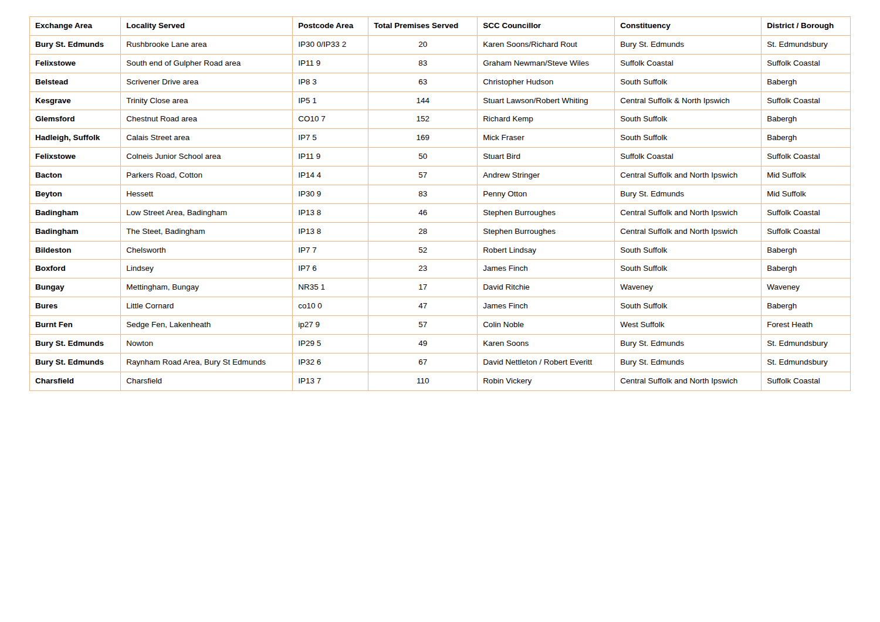| Exchange Area | Locality Served | Postcode Area | Total Premises Served | SCC Councillor | Constituency | District / Borough |
| --- | --- | --- | --- | --- | --- | --- |
| Bury St. Edmunds | Rushbrooke Lane area | IP30 0/IP33 2 | 20 | Karen Soons/Richard Rout | Bury St. Edmunds | St. Edmundsbury |
| Felixstowe | South end of Gulpher Road area | IP11 9 | 83 | Graham Newman/Steve Wiles | Suffolk Coastal | Suffolk Coastal |
| Belstead | Scrivener Drive area | IP8 3 | 63 | Christopher Hudson | South Suffolk | Babergh |
| Kesgrave | Trinity Close area | IP5 1 | 144 | Stuart Lawson/Robert Whiting | Central Suffolk & North Ipswich | Suffolk Coastal |
| Glemsford | Chestnut Road area | CO10 7 | 152 | Richard Kemp | South Suffolk | Babergh |
| Hadleigh, Suffolk | Calais Street area | IP7 5 | 169 | Mick Fraser | South Suffolk | Babergh |
| Felixstowe | Colneis Junior School area | IP11 9 | 50 | Stuart Bird | Suffolk Coastal | Suffolk Coastal |
| Bacton | Parkers Road, Cotton | IP14 4 | 57 | Andrew Stringer | Central Suffolk and North Ipswich | Mid Suffolk |
| Beyton | Hessett | IP30 9 | 83 | Penny Otton | Bury St. Edmunds | Mid Suffolk |
| Badingham | Low Street Area, Badingham | IP13 8 | 46 | Stephen Burroughes | Central Suffolk and North Ipswich | Suffolk Coastal |
| Badingham | The Steet, Badingham | IP13 8 | 28 | Stephen Burroughes | Central Suffolk and North Ipswich | Suffolk Coastal |
| Bildeston | Chelsworth | IP7 7 | 52 | Robert Lindsay | South Suffolk | Babergh |
| Boxford | Lindsey | IP7 6 | 23 | James Finch | South Suffolk | Babergh |
| Bungay | Mettingham, Bungay | NR35 1 | 17 | David Ritchie | Waveney | Waveney |
| Bures | Little Cornard | co10 0 | 47 | James Finch | South Suffolk | Babergh |
| Burnt Fen | Sedge Fen, Lakenheath | ip27 9 | 57 | Colin Noble | West Suffolk | Forest Heath |
| Bury St. Edmunds | Nowton | IP29 5 | 49 | Karen Soons | Bury St. Edmunds | St. Edmundsbury |
| Bury St. Edmunds | Raynham Road Area, Bury St Edmunds | IP32 6 | 67 | David Nettleton / Robert Everitt | Bury St. Edmunds | St. Edmundsbury |
| Charsfield | Charsfield | IP13 7 | 110 | Robin Vickery | Central Suffolk and North Ipswich | Suffolk Coastal |